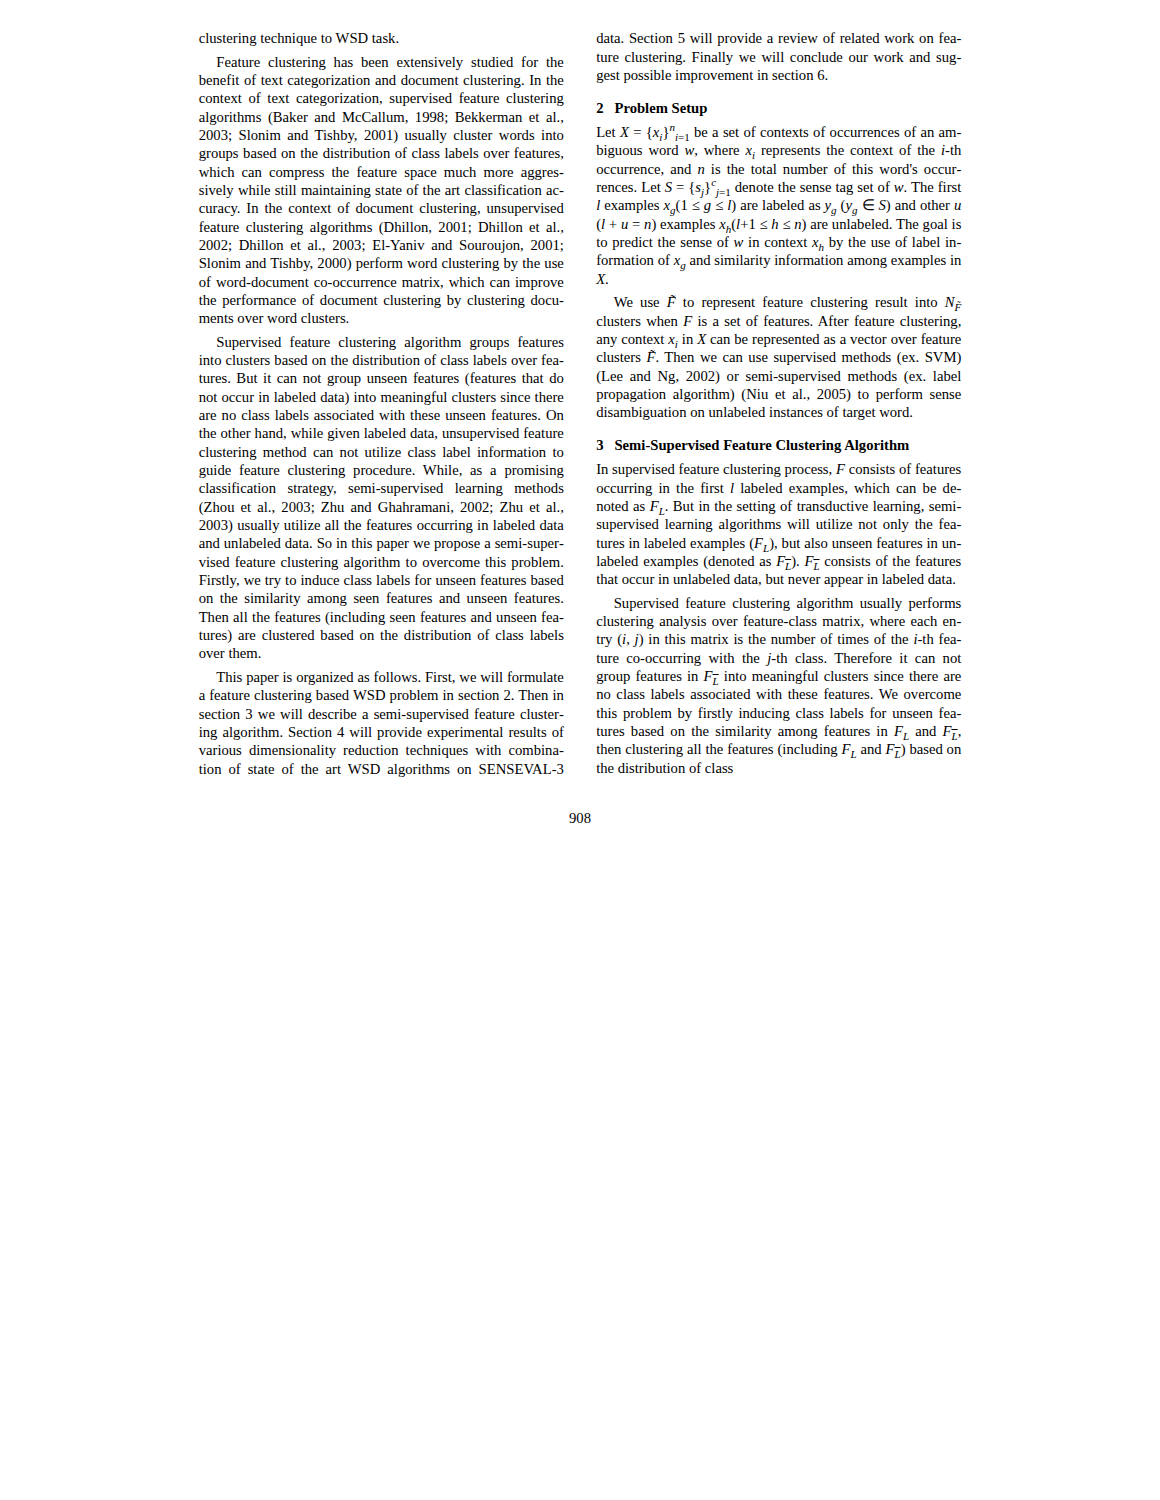clustering technique to WSD task.
Feature clustering has been extensively studied for the benefit of text categorization and document clustering. In the context of text categorization, supervised feature clustering algorithms (Baker and McCallum, 1998; Bekkerman et al., 2003; Slonim and Tishby, 2001) usually cluster words into groups based on the distribution of class labels over features, which can compress the feature space much more aggressively while still maintaining state of the art classification accuracy. In the context of document clustering, unsupervised feature clustering algorithms (Dhillon, 2001; Dhillon et al., 2002; Dhillon et al., 2003; El-Yaniv and Souroujon, 2001; Slonim and Tishby, 2000) perform word clustering by the use of word-document co-occurrence matrix, which can improve the performance of document clustering by clustering documents over word clusters.
Supervised feature clustering algorithm groups features into clusters based on the distribution of class labels over features. But it can not group unseen features (features that do not occur in labeled data) into meaningful clusters since there are no class labels associated with these unseen features. On the other hand, while given labeled data, unsupervised feature clustering method can not utilize class label information to guide feature clustering procedure. While, as a promising classification strategy, semi-supervised learning methods (Zhou et al., 2003; Zhu and Ghahramani, 2002; Zhu et al., 2003) usually utilize all the features occurring in labeled data and unlabeled data. So in this paper we propose a semi-supervised feature clustering algorithm to overcome this problem. Firstly, we try to induce class labels for unseen features based on the similarity among seen features and unseen features. Then all the features (including seen features and unseen features) are clustered based on the distribution of class labels over them.
This paper is organized as follows. First, we will formulate a feature clustering based WSD problem in section 2. Then in section 3 we will describe a semi-supervised feature clustering algorithm. Section 4 will provide experimental results of various dimensionality reduction techniques with combination of state of the art WSD algorithms on SENSEVAL-3 data. Section 5 will provide a review of related work on feature clustering. Finally we will conclude our work and suggest possible improvement in section 6.
2 Problem Setup
Let X = {xi}ni=1 be a set of contexts of occurrences of an ambiguous word w, where xi represents the context of the i-th occurrence, and n is the total number of this word's occurrences. Let S = {sj}cj=1 denote the sense tag set of w. The first l examples xg(1 ≤ g ≤ l) are labeled as yg (yg ∈ S) and other u (l + u = n) examples xh(l+1 ≤ h ≤ n) are unlabeled. The goal is to predict the sense of w in context xh by the use of label information of xg and similarity information among examples in X.
We use F̃ to represent feature clustering result into NF̃ clusters when F is a set of features. After feature clustering, any context xi in X can be represented as a vector over feature clusters F̃. Then we can use supervised methods (ex. SVM) (Lee and Ng, 2002) or semi-supervised methods (ex. label propagation algorithm) (Niu et al., 2005) to perform sense disambiguation on unlabeled instances of target word.
3 Semi-Supervised Feature Clustering Algorithm
In supervised feature clustering process, F consists of features occurring in the first l labeled examples, which can be denoted as FL. But in the setting of transductive learning, semi-supervised learning algorithms will utilize not only the features in labeled examples (FL), but also unseen features in unlabeled examples (denoted as FL). FL consists of the features that occur in unlabeled data, but never appear in labeled data.
Supervised feature clustering algorithm usually performs clustering analysis over feature-class matrix, where each entry (i, j) in this matrix is the number of times of the i-th feature co-occurring with the j-th class. Therefore it can not group features in FL into meaningful clusters since there are no class labels associated with these features. We overcome this problem by firstly inducing class labels for unseen features based on the similarity among features in FL and FL, then clustering all the features (including FL and FL) based on the distribution of class
908